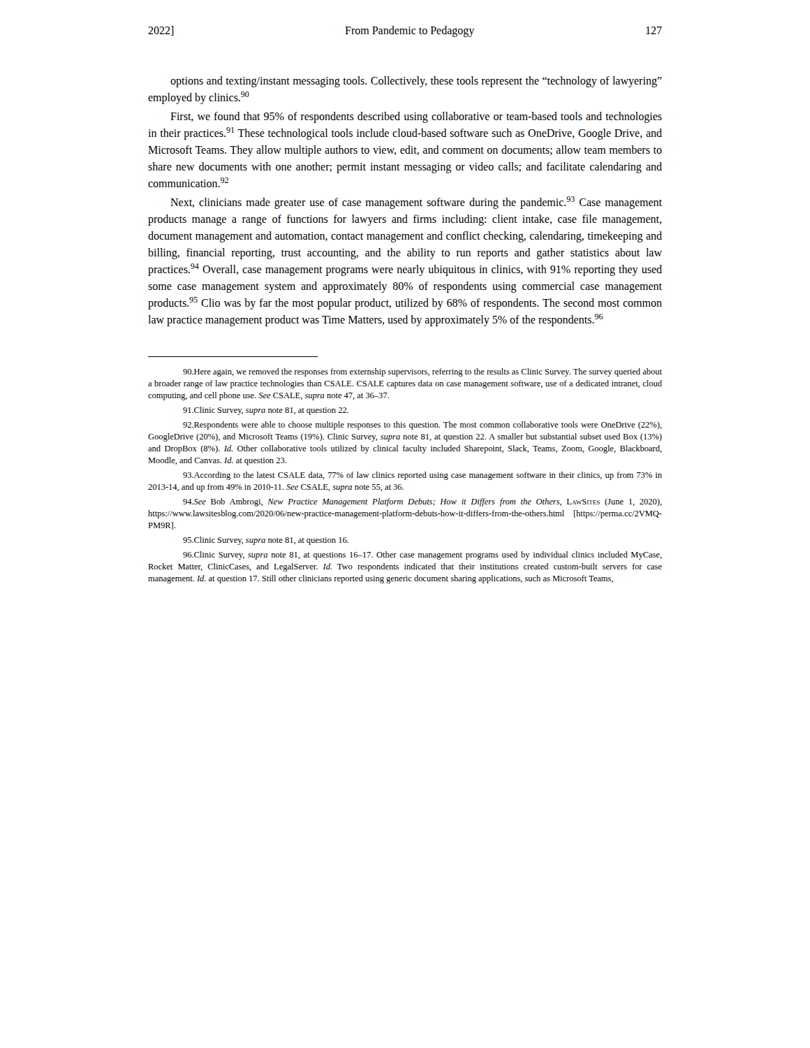2022] From Pandemic to Pedagogy 127
options and texting/instant messaging tools. Collectively, these tools represent the “technology of lawyering” employed by clinics.90
First, we found that 95% of respondents described using collaborative or team-based tools and technologies in their practices.91 These technological tools include cloud-based software such as OneDrive, Google Drive, and Microsoft Teams. They allow multiple authors to view, edit, and comment on documents; allow team members to share new documents with one another; permit instant messaging or video calls; and facilitate calendaring and communication.92
Next, clinicians made greater use of case management software during the pandemic.93 Case management products manage a range of functions for lawyers and firms including: client intake, case file management, document management and automation, contact management and conflict checking, calendaring, timekeeping and billing, financial reporting, trust accounting, and the ability to run reports and gather statistics about law practices.94 Overall, case management programs were nearly ubiquitous in clinics, with 91% reporting they used some case management system and approximately 80% of respondents using commercial case management products.95 Clio was by far the most popular product, utilized by 68% of respondents. The second most common law practice management product was Time Matters, used by approximately 5% of the respondents.96
90. Here again, we removed the responses from externship supervisors, referring to the results as Clinic Survey. The survey queried about a broader range of law practice technologies than CSALE. CSALE captures data on case management software, use of a dedicated intranet, cloud computing, and cell phone use. See CSALE, supra note 47, at 36–37.
91. Clinic Survey, supra note 81, at question 22.
92. Respondents were able to choose multiple responses to this question. The most common collaborative tools were OneDrive (22%), GoogleDrive (20%), and Microsoft Teams (19%). Clinic Survey, supra note 81, at question 22. A smaller but substantial subset used Box (13%) and DropBox (8%). Id. Other collaborative tools utilized by clinical faculty included Sharepoint, Slack, Teams, Zoom, Google, Blackboard, Moodle, and Canvas. Id. at question 23.
93. According to the latest CSALE data, 77% of law clinics reported using case management software in their clinics, up from 73% in 2013-14, and up from 49% in 2010-11. See CSALE, supra note 55, at 36.
94. See Bob Ambrogi, New Practice Management Platform Debuts; How it Differs from the Others, LawSites (June 1, 2020), https://www.lawsitesblog.com/2020/06/new-practice-management-platform-debuts-how-it-differs-from-the-others.html [https://perma.cc/2VMQ-PM9R].
95. Clinic Survey, supra note 81, at question 16.
96. Clinic Survey, supra note 81, at questions 16–17. Other case management programs used by individual clinics included MyCase, Rocket Matter, ClinicCases, and LegalServer. Id. Two respondents indicated that their institutions created custom-built servers for case management. Id. at question 17. Still other clinicians reported using generic document sharing applications, such as Microsoft Teams,